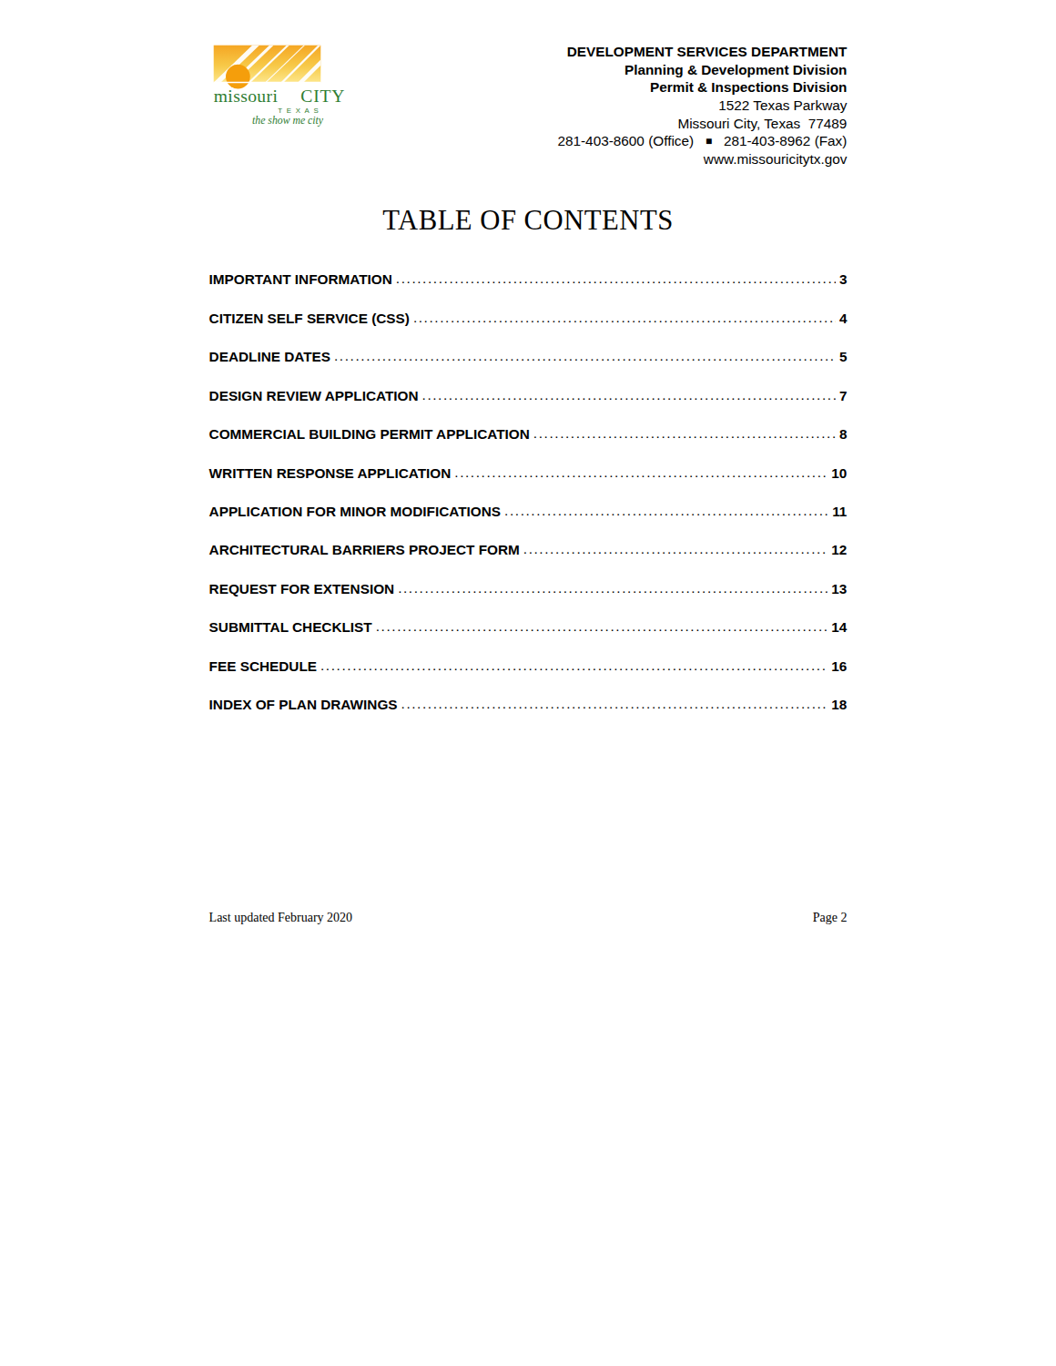missouri CITY TEXAS the show me city
DEVELOPMENT SERVICES DEPARTMENT
Planning & Development Division
Permit & Inspections Division
1522 Texas Parkway
Missouri City, Texas 77489
281-403-8600 (Office) ■ 281-403-8962 (Fax)
www.missouricitytx.gov
TABLE OF CONTENTS
IMPORTANT INFORMATION.......................................................................................... 3
CITIZEN SELF SERVICE (CSS).................................................................................... 4
DEADLINE DATES..................................................................................................... 5
DESIGN REVIEW APPLICATION.................................................................................... 7
COMMERCIAL BUILDING PERMIT APPLICATION........................................................... 8
WRITTEN RESPONSE APPLICATION.......................................................................... 10
APPLICATION FOR MINOR MODIFICATIONS............................................................. 11
ARCHITECTURAL BARRIERS PROJECT FORM............................................................ 12
REQUEST FOR EXTENSION....................................................................................... 13
SUBMITTAL CHECKLIST............................................................................................ 14
FEE SCHEDULE..................................................................................................... 16
INDEX OF PLAN DRAWINGS..................................................................................... 18
Last updated February 2020
Page 2